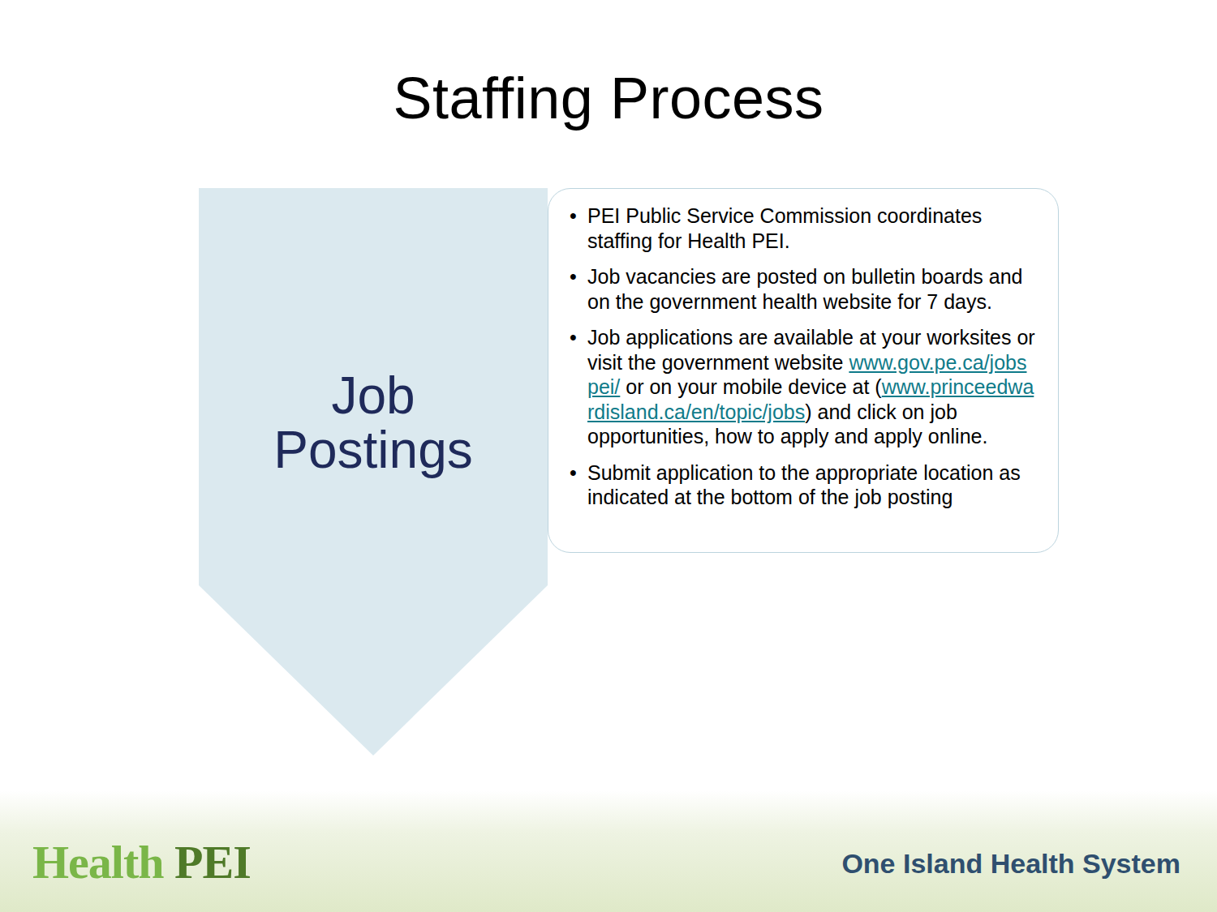Staffing Process
Job
Postings
PEI Public Service Commission coordinates staffing for Health PEI.
Job vacancies are posted on bulletin boards and on the government health website for 7 days.
Job applications are available at your worksites or visit the government website www.gov.pe.ca/jobspei/ or on your mobile device at (www.princeedwardisland.ca/en/topic/jobs) and click on job opportunities, how to apply and apply online.
Submit application to the appropriate location as indicated at the bottom of the job posting
Health PEI
One Island Health System